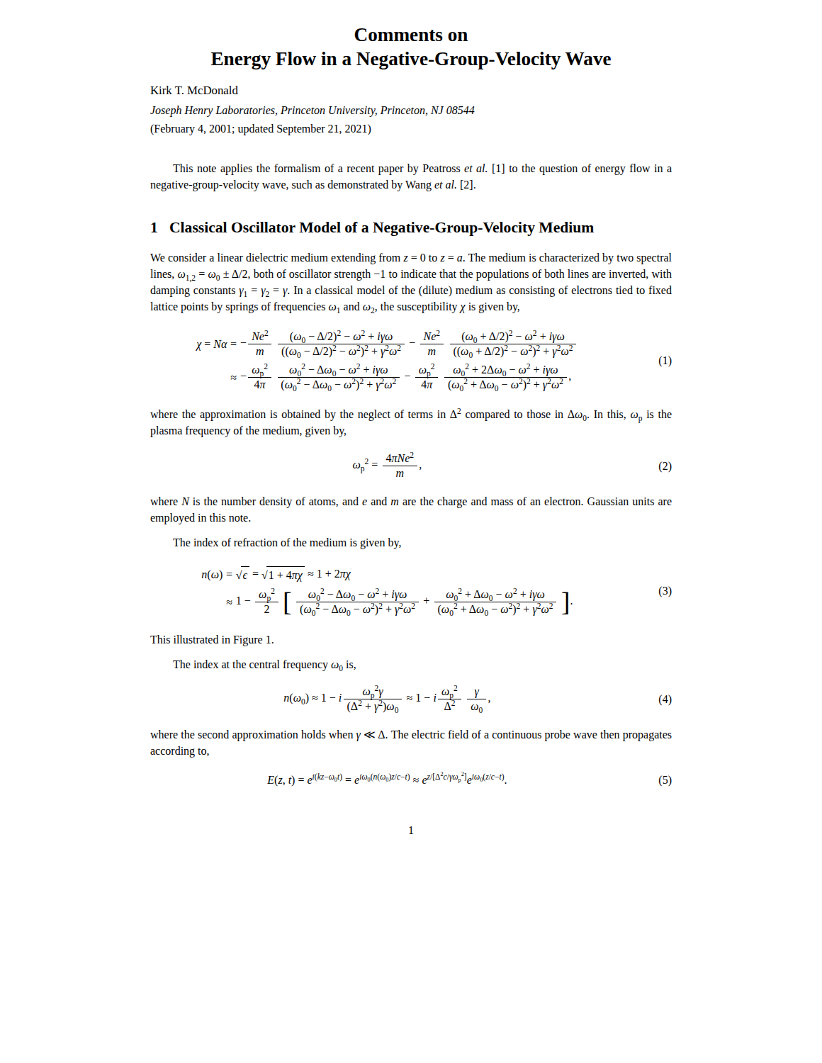Comments on
Energy Flow in a Negative-Group-Velocity Wave
Kirk T. McDonald
Joseph Henry Laboratories, Princeton University, Princeton, NJ 08544
(February 4, 2001; updated September 21, 2021)
This note applies the formalism of a recent paper by Peatross et al. [1] to the question of energy flow in a negative-group-velocity wave, such as demonstrated by Wang et al. [2].
1 Classical Oscillator Model of a Negative-Group-Velocity Medium
We consider a linear dielectric medium extending from z = 0 to z = a. The medium is characterized by two spectral lines, ω1,2 = ω0 ± Δ/2, both of oscillator strength −1 to indicate that the populations of both lines are inverted, with damping constants γ1 = γ2 = γ. In a classical model of the (dilute) medium as consisting of electrons tied to fixed lattice points by springs of frequencies ω1 and ω2, the susceptibility χ is given by,
| χ = Nα | = | − Ne 2 m ( ω 0 − Δ/2) 2 − ω 2 + iγω (( ω 0 − Δ/2) 2 − ω 2 ) 2 + γ 2 ω 2 − Ne 2 m ( ω 0 + Δ/2) 2 − ω 2 + iγω (( ω 0 + Δ/2) 2 − ω 2 ) 2 + γ 2 ω 2 |
| | ≈ | − ω p 2 4 π ω 0 2 − Δ ω 0 − ω 2 + iγω ( ω 0 2 − Δ ω 0 − ω 2 ) 2 + γ 2 ω 2 − ω p 2 4 π ω 0 2 + 2Δ ω 0 − ω 2 + iγω ( ω 0 2 + Δ ω 0 − ω 2 ) 2 + γ 2 ω 2 , |
(1)
where the approximation is obtained by the neglect of terms in Δ2 compared to those in Δω0. In this, ωp is the plasma frequency of the medium, given by,
ωp2 = 4πNe2 m,
(2)
where N is the number density of atoms, and e and m are the charge and mass of an electron. Gaussian units are employed in this note.
The index of refraction of the medium is given by,
| n ( ω ) | = | √ ϵ = √ 1 + 4 πχ ≈ 1 + 2 πχ |
| | ≈ | 1 − ω p 2 2 [ ω 0 2 − Δ ω 0 − ω 2 + iγω ( ω 0 2 − Δ ω 0 − ω 2 ) 2 + γ 2 ω 2 + ω 0 2 + Δ ω 0 − ω 2 + iγω ( ω 0 2 + Δ ω 0 − ω 2 ) 2 + γ 2 ω 2 ] . |
(3)
This illustrated in Figure 1.
The index at the central frequency ω0 is,
n(ω0) ≈ 1 − iωp2γ(Δ2 + γ2)ω0 ≈ 1 − iωp2 Δ2 γω0,
(4)
where the second approximation holds when γ ≪ Δ. The electric field of a continuous probe wave then propagates according to,
E(z, t) = ei(kz−ω0t) = eiω0(n(ω0)z/c−t) ≈ ez/[Δ2c/γωp2]eiω0(z/c−t).
(5)
1